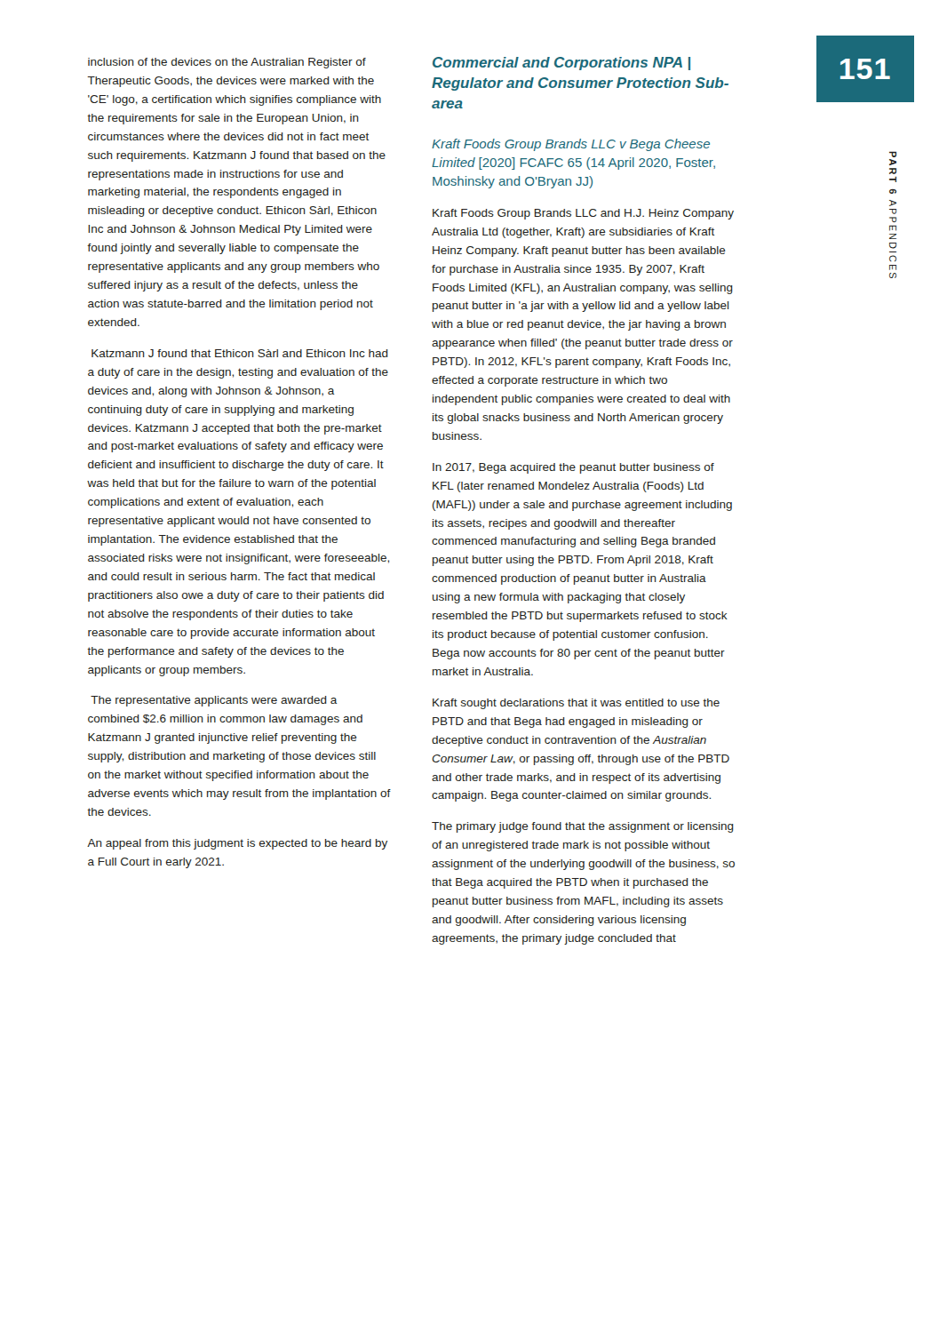151
PART 6 APPENDICES
inclusion of the devices on the Australian Register of Therapeutic Goods, the devices were marked with the 'CE' logo, a certification which signifies compliance with the requirements for sale in the European Union, in circumstances where the devices did not in fact meet such requirements. Katzmann J found that based on the representations made in instructions for use and marketing material, the respondents engaged in misleading or deceptive conduct. Ethicon Sàrl, Ethicon Inc and Johnson & Johnson Medical Pty Limited were found jointly and severally liable to compensate the representative applicants and any group members who suffered injury as a result of the defects, unless the action was statute-barred and the limitation period not extended.
Katzmann J found that Ethicon Sàrl and Ethicon Inc had a duty of care in the design, testing and evaluation of the devices and, along with Johnson & Johnson, a continuing duty of care in supplying and marketing devices. Katzmann J accepted that both the pre-market and post-market evaluations of safety and efficacy were deficient and insufficient to discharge the duty of care. It was held that but for the failure to warn of the potential complications and extent of evaluation, each representative applicant would not have consented to implantation. The evidence established that the associated risks were not insignificant, were foreseeable, and could result in serious harm. The fact that medical practitioners also owe a duty of care to their patients did not absolve the respondents of their duties to take reasonable care to provide accurate information about the performance and safety of the devices to the applicants or group members.
The representative applicants were awarded a combined $2.6 million in common law damages and Katzmann J granted injunctive relief preventing the supply, distribution and marketing of those devices still on the market without specified information about the adverse events which may result from the implantation of the devices.
An appeal from this judgment is expected to be heard by a Full Court in early 2021.
Commercial and Corporations NPA | Regulator and Consumer Protection Sub-area
Kraft Foods Group Brands LLC v Bega Cheese Limited [2020] FCAFC 65 (14 April 2020, Foster, Moshinsky and O'Bryan JJ)
Kraft Foods Group Brands LLC and H.J. Heinz Company Australia Ltd (together, Kraft) are subsidiaries of Kraft Heinz Company. Kraft peanut butter has been available for purchase in Australia since 1935. By 2007, Kraft Foods Limited (KFL), an Australian company, was selling peanut butter in 'a jar with a yellow lid and a yellow label with a blue or red peanut device, the jar having a brown appearance when filled' (the peanut butter trade dress or PBTD). In 2012, KFL's parent company, Kraft Foods Inc, effected a corporate restructure in which two independent public companies were created to deal with its global snacks business and North American grocery business.
In 2017, Bega acquired the peanut butter business of KFL (later renamed Mondelez Australia (Foods) Ltd (MAFL)) under a sale and purchase agreement including its assets, recipes and goodwill and thereafter commenced manufacturing and selling Bega branded peanut butter using the PBTD. From April 2018, Kraft commenced production of peanut butter in Australia using a new formula with packaging that closely resembled the PBTD but supermarkets refused to stock its product because of potential customer confusion. Bega now accounts for 80 per cent of the peanut butter market in Australia.
Kraft sought declarations that it was entitled to use the PBTD and that Bega had engaged in misleading or deceptive conduct in contravention of the Australian Consumer Law, or passing off, through use of the PBTD and other trade marks, and in respect of its advertising campaign. Bega counter-claimed on similar grounds.
The primary judge found that the assignment or licensing of an unregistered trade mark is not possible without assignment of the underlying goodwill of the business, so that Bega acquired the PBTD when it purchased the peanut butter business from MAFL, including its assets and goodwill. After considering various licensing agreements, the primary judge concluded that